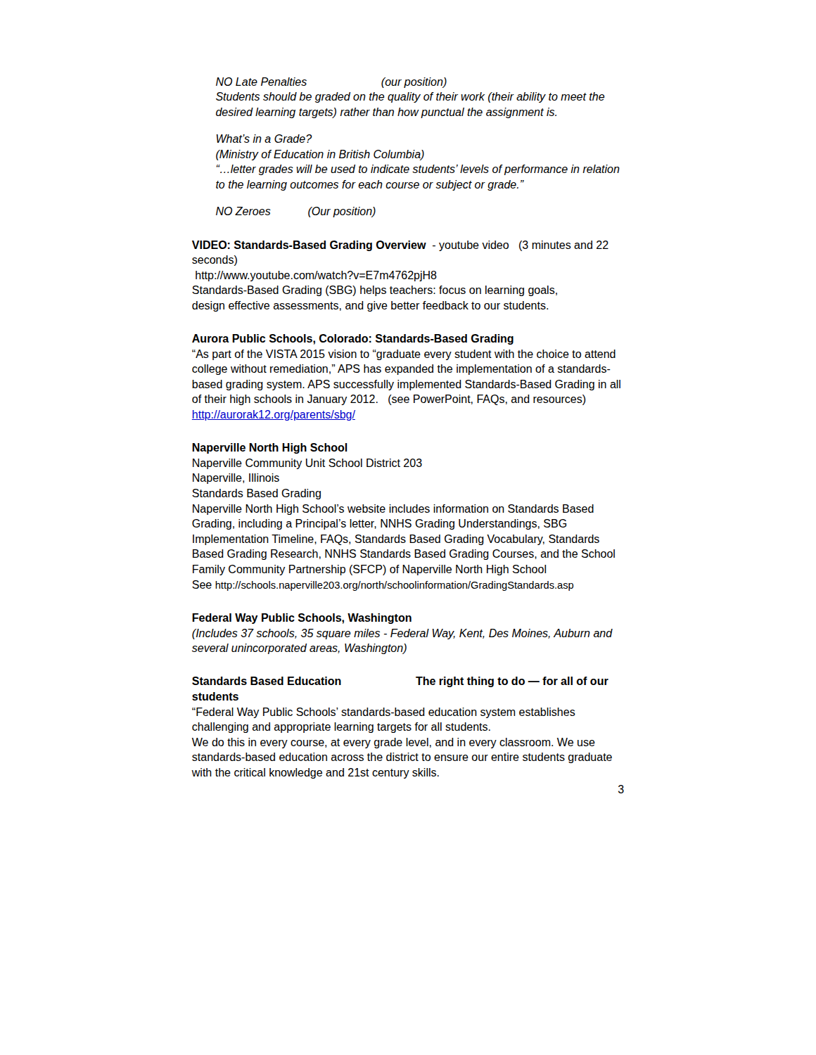NO Late Penalties (our position)
Students should be graded on the quality of their work (their ability to meet the desired learning targets) rather than how punctual the assignment is.
What’s in a Grade?
(Ministry of Education in British Columbia)
“…letter grades will be used to indicate students’ levels of performance in relation to the learning outcomes for each course or subject or grade.”
NO Zeroes (Our position)
VIDEO: Standards-Based Grading Overview - youtube video (3 minutes and 22 seconds)
http://www.youtube.com/watch?v=E7m4762pjH8
Standards-Based Grading (SBG) helps teachers: focus on learning goals,
design effective assessments, and give better feedback to our students.
Aurora Public Schools, Colorado: Standards-Based Grading
“As part of the VISTA 2015 vision to “graduate every student with the choice to attend college without remediation,” APS has expanded the implementation of a standards-based grading system. APS successfully implemented Standards-Based Grading in all of their high schools in January 2012. (see PowerPoint, FAQs, and resources)
http://aurorak12.org/parents/sbg/
Naperville North High School
Naperville Community Unit School District 203
Naperville, Illinois
Standards Based Grading
Naperville North High School’s website includes information on Standards Based Grading, including a Principal’s letter, NNHS Grading Understandings, SBG Implementation Timeline, FAQs, Standards Based Grading Vocabulary, Standards Based Grading Research, NNHS Standards Based Grading Courses, and the School Family Community Partnership (SFCP) of Naperville North High School
See http://schools.naperville203.org/north/schoolinformation/GradingStandards.asp
Federal Way Public Schools, Washington
(Includes 37 schools, 35 square miles - Federal Way, Kent, Des Moines, Auburn and several unincorporated areas, Washington)
Standards Based Education The right thing to do — for all of our students
“Federal Way Public Schools’ standards-based education system establishes challenging and appropriate learning targets for all students.
We do this in every course, at every grade level, and in every classroom. We use standards-based education across the district to ensure our entire students graduate with the critical knowledge and 21st century skills.
3